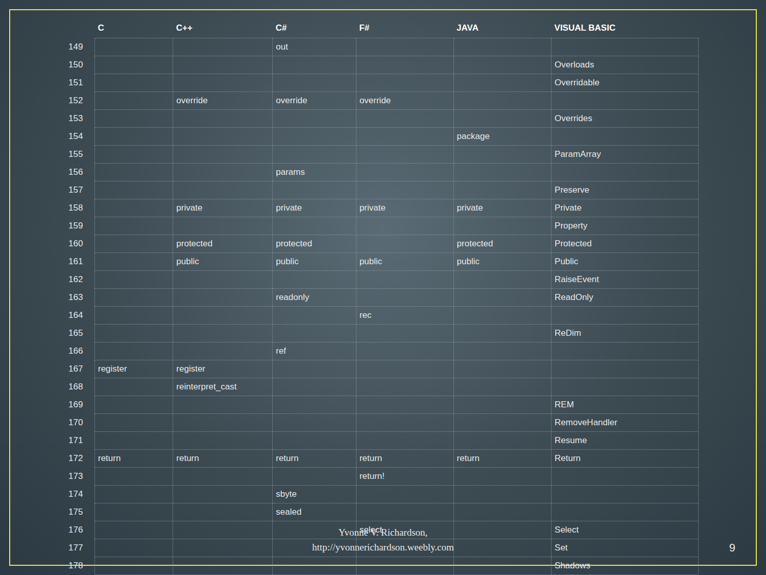| | C | C++ | C# | F# | JAVA | VISUAL BASIC |
| --- | --- | --- | --- | --- | --- | --- |
| 149 | | | out | | | |
| 150 | | | | | | Overloads |
| 151 | | | | | | Overridable |
| 152 | | override | override | override | | |
| 153 | | | | | | Overrides |
| 154 | | | | | package | |
| 155 | | | | | | ParamArray |
| 156 | | | params | | | |
| 157 | | | | | | Preserve |
| 158 | | private | private | private | private | Private |
| 159 | | | | | | Property |
| 160 | | protected | protected | | protected | Protected |
| 161 | | public | public | public | public | Public |
| 162 | | | | | | RaiseEvent |
| 163 | | | readonly | | | ReadOnly |
| 164 | | | | rec | | |
| 165 | | | | | | ReDim |
| 166 | | | ref | | | |
| 167 | register | register | | | | |
| 168 | | reinterpret_cast | | | | |
| 169 | | | | | | REM |
| 170 | | | | | | RemoveHandler |
| 171 | | | | | | Resume |
| 172 | return | return | return | return | return | Return |
| 173 | | | | return! | | |
| 174 | | | sbyte | | | |
| 175 | | | sealed | | | |
| 176 | | | | select | | Select |
| 177 | | | | | | Set |
| 178 | | | | | | Shadows |
Yvonne V. Richardson,
http://yvonnerichardson.weebly.com
9